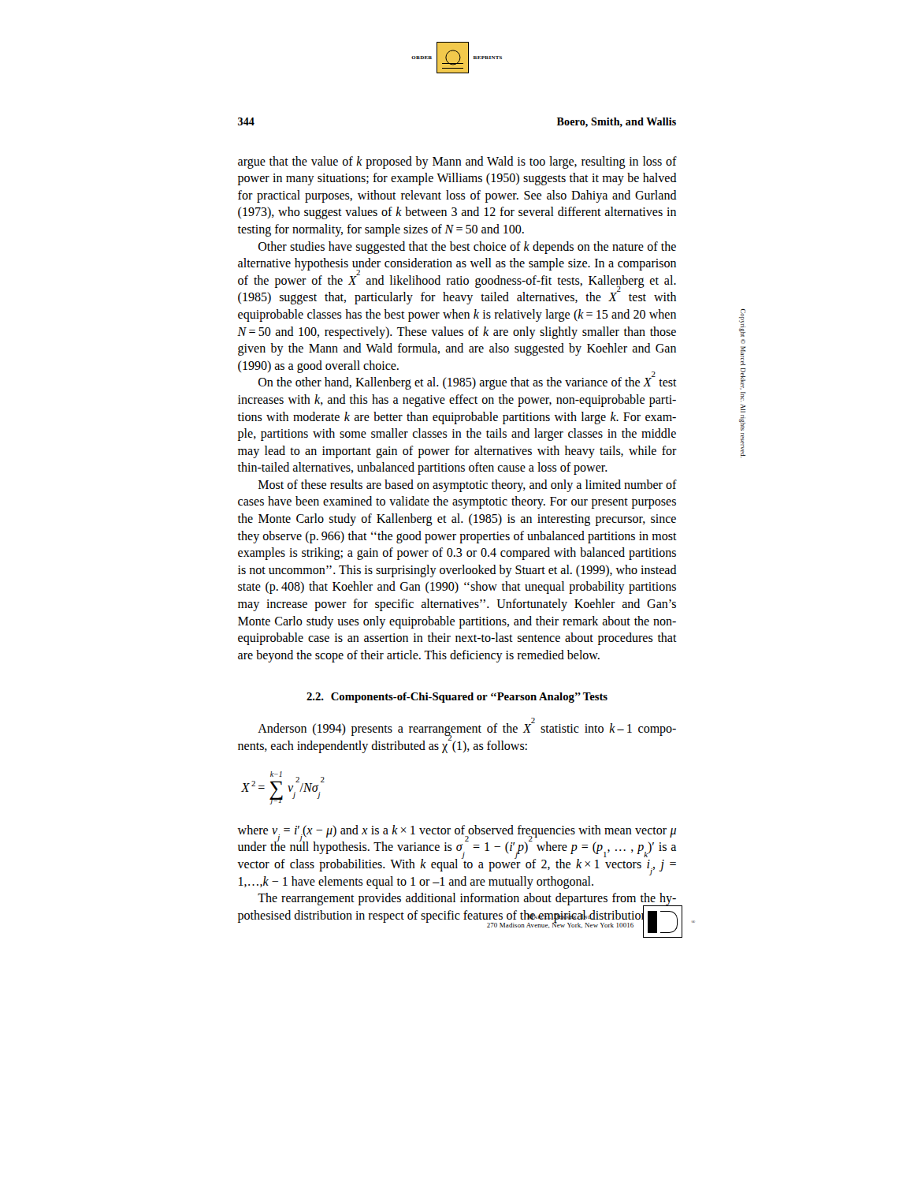Order Reprints
344 Boero, Smith, and Wallis
argue that the value of k proposed by Mann and Wald is too large, resulting in loss of power in many situations; for example Williams (1950) suggests that it may be halved for practical purposes, without relevant loss of power. See also Dahiya and Gurland (1973), who suggest values of k between 3 and 12 for several different alternatives in testing for normality, for sample sizes of N = 50 and 100.
Other studies have suggested that the best choice of k depends on the nature of the alternative hypothesis under consideration as well as the sample size. In a comparison of the power of the X2 and likelihood ratio goodness-of-fit tests, Kallenberg et al. (1985) suggest that, particularly for heavy tailed alternatives, the X2 test with equiprobable classes has the best power when k is relatively large (k = 15 and 20 when N = 50 and 100, respectively). These values of k are only slightly smaller than those given by the Mann and Wald formula, and are also suggested by Koehler and Gan (1990) as a good overall choice.
On the other hand, Kallenberg et al. (1985) argue that as the variance of the X2 test increases with k, and this has a negative effect on the power, non-equiprobable partitions with moderate k are better than equiprobable partitions with large k. For example, partitions with some smaller classes in the tails and larger classes in the middle may lead to an important gain of power for alternatives with heavy tails, while for thin-tailed alternatives, unbalanced partitions often cause a loss of power.
Most of these results are based on asymptotic theory, and only a limited number of cases have been examined to validate the asymptotic theory. For our present purposes the Monte Carlo study of Kallenberg et al. (1985) is an interesting precursor, since they observe (p. 966) that ‘‘the good power properties of unbalanced partitions in most examples is striking; a gain of power of 0.3 or 0.4 compared with balanced partitions is not uncommon’’. This is surprisingly overlooked by Stuart et al. (1999), who instead state (p. 408) that Koehler and Gan (1990) ‘‘show that unequal probability partitions may increase power for specific alternatives’’. Unfortunately Koehler and Gan’s Monte Carlo study uses only equiprobable partitions, and their remark about the non-equiprobable case is an assertion in their next-to-last sentence about procedures that are beyond the scope of their article. This deficiency is remedied below.
2.2. Components-of-Chi-Squared or ‘‘Pearson Analog’’ Tests
Anderson (1994) presents a rearrangement of the X2 statistic into k – 1 components, each independently distributed as χ2(1), as follows:
X2 = k−1 ∑ j=1 νj2/Nσj2
where νj = i′j(x − μ) and x is a k × 1 vector of observed frequencies with mean vector μ under the null hypothesis. The variance is σj2 = 1 − (i′jp)2 where p = (p1, … , pk)′ is a vector of class probabilities. With k equal to a power of 2, the k × 1 vectors ij, j = 1,…,k − 1 have elements equal to 1 or –1 and are mutually orthogonal.
The rearrangement provides additional information about departures from the hypothesised distribution in respect of specific features of the empirical distribution
Copyright © Marcel Dekker, Inc. All rights reserved.
Marcel Dekker, Inc.
270 Madison Avenue, New York, New York 10016
®